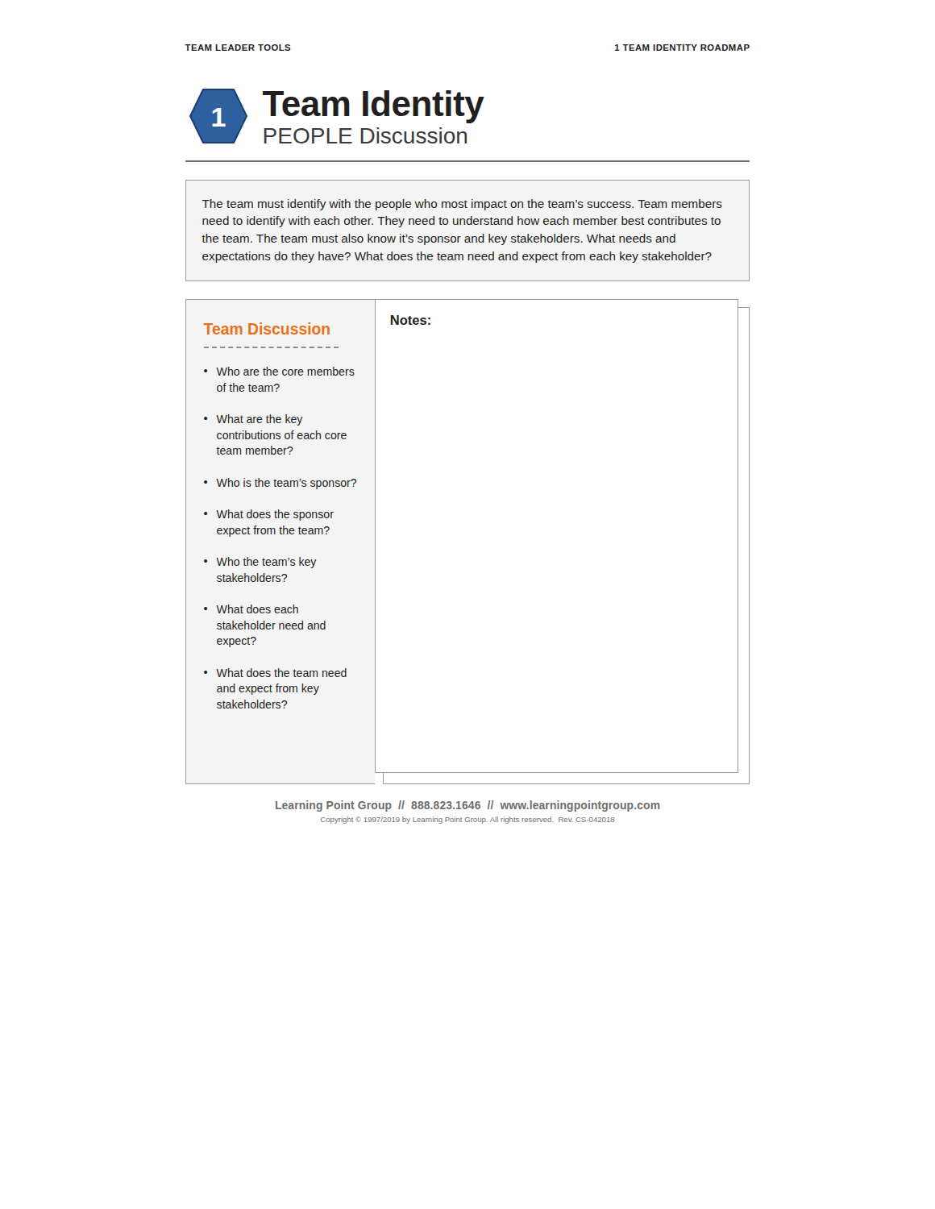Team Leader Tools
1 Team Identity Roadmap
1
Team Identity
PEOPLE Discussion
The team must identify with the people who most impact on the team’s success. Team members need to identify with each other. They need to understand how each member best contributes to the team. The team must also know it’s sponsor and key stakeholders. What needs and expectations do they have? What does the team need and expect from each key stakeholder?
Team Discussion
Who are the core members of the team?
What are the key contributions of each core team member?
Who is the team’s sponsor?
What does the sponsor expect from the team?
Who the team’s key stakeholders?
What does each stakeholder need and expect?
What does the team need and expect from key stakeholders?
Notes:
Learning Point Group // 888.823.1646 // www.learningpointgroup.com
Copyright © 1997/2019 by Learning Point Group. All rights reserved. Rev. CS-042018